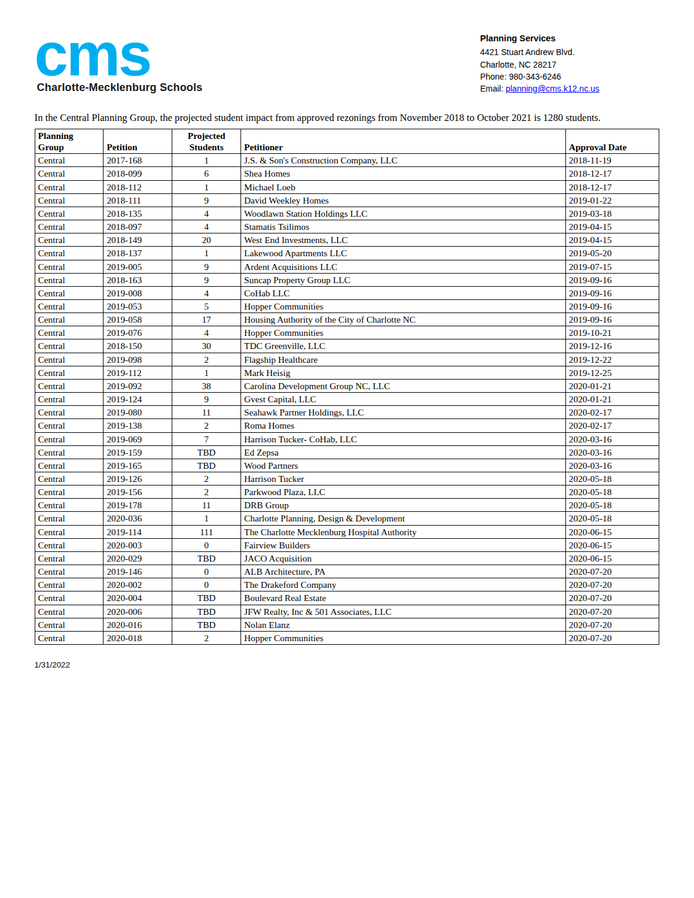cms
Charlotte-Mecklenburg Schools
Planning Services
4421 Stuart Andrew Blvd.
Charlotte, NC 28217
Phone: 980-343-6246
Email: planning@cms.k12.nc.us
In the Central Planning Group, the projected student impact from approved rezonings from November 2018 to October 2021 is 1280 students.
| Planning Group | Petition | Projected Students | Petitioner | Approval Date |
| --- | --- | --- | --- | --- |
| Central | 2017-168 | 1 | J.S. & Son's Construction Company, LLC | 2018-11-19 |
| Central | 2018-099 | 6 | Shea Homes | 2018-12-17 |
| Central | 2018-112 | 1 | Michael Loeb | 2018-12-17 |
| Central | 2018-111 | 9 | David Weekley Homes | 2019-01-22 |
| Central | 2018-135 | 4 | Woodlawn Station Holdings LLC | 2019-03-18 |
| Central | 2018-097 | 4 | Stamatis Tsilimos | 2019-04-15 |
| Central | 2018-149 | 20 | West End Investments, LLC | 2019-04-15 |
| Central | 2018-137 | 1 | Lakewood Apartments LLC | 2019-05-20 |
| Central | 2019-005 | 9 | Ardent Acquisitions LLC | 2019-07-15 |
| Central | 2018-163 | 9 | Suncap Property Group LLC | 2019-09-16 |
| Central | 2019-008 | 4 | CoHab LLC | 2019-09-16 |
| Central | 2019-053 | 5 | Hopper Communities | 2019-09-16 |
| Central | 2019-058 | 17 | Housing Authority of the City of Charlotte NC | 2019-09-16 |
| Central | 2019-076 | 4 | Hopper Communities | 2019-10-21 |
| Central | 2018-150 | 30 | TDC Greenville, LLC | 2019-12-16 |
| Central | 2019-098 | 2 | Flagship Healthcare | 2019-12-22 |
| Central | 2019-112 | 1 | Mark Heisig | 2019-12-25 |
| Central | 2019-092 | 38 | Carolina Development Group NC, LLC | 2020-01-21 |
| Central | 2019-124 | 9 | Gvest Capital, LLC | 2020-01-21 |
| Central | 2019-080 | 11 | Seahawk Partner Holdings, LLC | 2020-02-17 |
| Central | 2019-138 | 2 | Roma Homes | 2020-02-17 |
| Central | 2019-069 | 7 | Harrison Tucker- CoHab, LLC | 2020-03-16 |
| Central | 2019-159 | TBD | Ed Zepsa | 2020-03-16 |
| Central | 2019-165 | TBD | Wood Partners | 2020-03-16 |
| Central | 2019-126 | 2 | Harrison Tucker | 2020-05-18 |
| Central | 2019-156 | 2 | Parkwood Plaza, LLC | 2020-05-18 |
| Central | 2019-178 | 11 | DRB Group | 2020-05-18 |
| Central | 2020-036 | 1 | Charlotte Planning, Design & Development | 2020-05-18 |
| Central | 2019-114 | 111 | The Charlotte Mecklenburg Hospital Authority | 2020-06-15 |
| Central | 2020-003 | 0 | Fairview Builders | 2020-06-15 |
| Central | 2020-029 | TBD | JACO Acquisition | 2020-06-15 |
| Central | 2019-146 | 0 | ALB Architecture, PA | 2020-07-20 |
| Central | 2020-002 | 0 | The Drakeford Company | 2020-07-20 |
| Central | 2020-004 | TBD | Boulevard Real Estate | 2020-07-20 |
| Central | 2020-006 | TBD | JFW Realty, Inc & 501 Associates, LLC | 2020-07-20 |
| Central | 2020-016 | TBD | Nolan Elanz | 2020-07-20 |
| Central | 2020-018 | 2 | Hopper Communities | 2020-07-20 |
1/31/2022